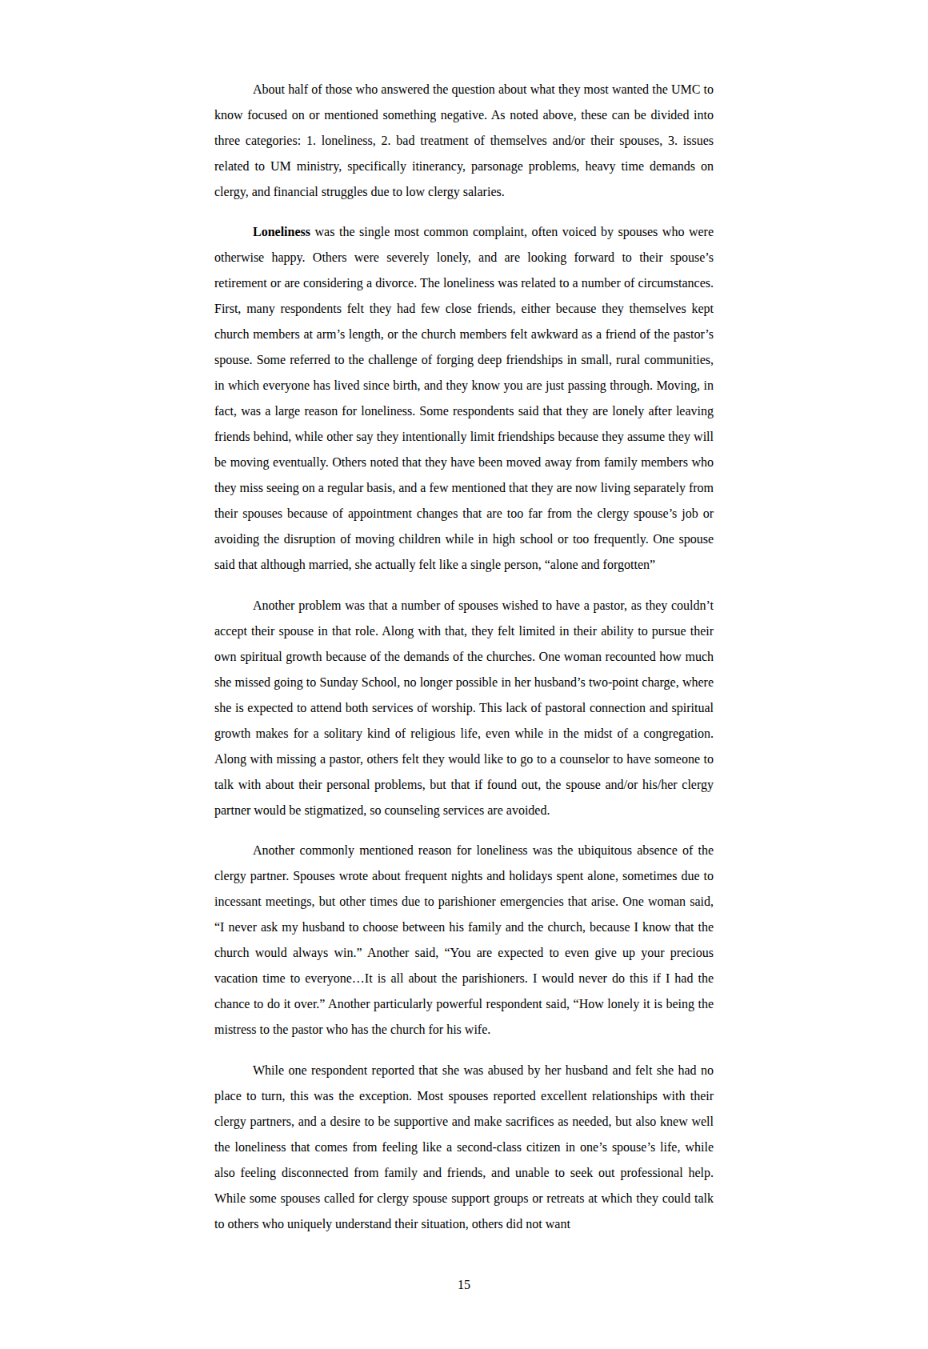About half of those who answered the question about what they most wanted the UMC to know focused on or mentioned something negative. As noted above, these can be divided into three categories: 1. loneliness, 2. bad treatment of themselves and/or their spouses, 3. issues related to UM ministry, specifically itinerancy, parsonage problems, heavy time demands on clergy, and financial struggles due to low clergy salaries.
Loneliness was the single most common complaint, often voiced by spouses who were otherwise happy. Others were severely lonely, and are looking forward to their spouse’s retirement or are considering a divorce. The loneliness was related to a number of circumstances. First, many respondents felt they had few close friends, either because they themselves kept church members at arm’s length, or the church members felt awkward as a friend of the pastor’s spouse. Some referred to the challenge of forging deep friendships in small, rural communities, in which everyone has lived since birth, and they know you are just passing through. Moving, in fact, was a large reason for loneliness. Some respondents said that they are lonely after leaving friends behind, while other say they intentionally limit friendships because they assume they will be moving eventually. Others noted that they have been moved away from family members who they miss seeing on a regular basis, and a few mentioned that they are now living separately from their spouses because of appointment changes that are too far from the clergy spouse’s job or avoiding the disruption of moving children while in high school or too frequently. One spouse said that although married, she actually felt like a single person, “alone and forgotten”
Another problem was that a number of spouses wished to have a pastor, as they couldn’t accept their spouse in that role. Along with that, they felt limited in their ability to pursue their own spiritual growth because of the demands of the churches. One woman recounted how much she missed going to Sunday School, no longer possible in her husband’s two-point charge, where she is expected to attend both services of worship. This lack of pastoral connection and spiritual growth makes for a solitary kind of religious life, even while in the midst of a congregation. Along with missing a pastor, others felt they would like to go to a counselor to have someone to talk with about their personal problems, but that if found out, the spouse and/or his/her clergy partner would be stigmatized, so counseling services are avoided.
Another commonly mentioned reason for loneliness was the ubiquitous absence of the clergy partner. Spouses wrote about frequent nights and holidays spent alone, sometimes due to incessant meetings, but other times due to parishioner emergencies that arise. One woman said, “I never ask my husband to choose between his family and the church, because I know that the church would always win.” Another said, “You are expected to even give up your precious vacation time to everyone…It is all about the parishioners. I would never do this if I had the chance to do it over.” Another particularly powerful respondent said, “How lonely it is being the mistress to the pastor who has the church for his wife.
While one respondent reported that she was abused by her husband and felt she had no place to turn, this was the exception. Most spouses reported excellent relationships with their clergy partners, and a desire to be supportive and make sacrifices as needed, but also knew well the loneliness that comes from feeling like a second-class citizen in one’s spouse’s life, while also feeling disconnected from family and friends, and unable to seek out professional help. While some spouses called for clergy spouse support groups or retreats at which they could talk to others who uniquely understand their situation, others did not want
15